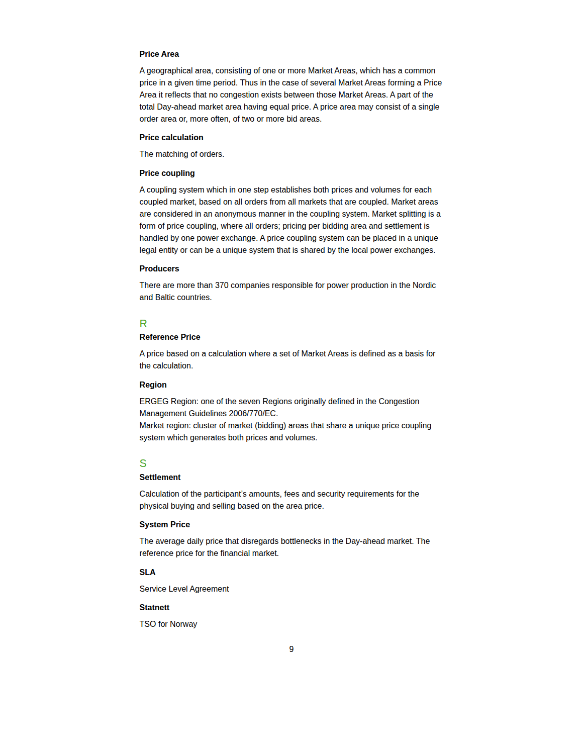Price Area
A geographical area, consisting of one or more Market Areas, which has a common price in a given time period. Thus in the case of several Market Areas forming a Price Area it reflects that no congestion exists between those Market Areas. A part of the total Day-ahead market area having equal price. A price area may consist of a single order area or, more often, of two or more bid areas.
Price calculation
The matching of orders.
Price coupling
A coupling system which in one step establishes both prices and volumes for each coupled market, based on all orders from all markets that are coupled. Market areas are considered in an anonymous manner in the coupling system. Market splitting is a form of price coupling, where all orders; pricing per bidding area and settlement is handled by one power exchange. A price coupling system can be placed in a unique legal entity or can be a unique system that is shared by the local power exchanges.
Producers
There are more than 370 companies responsible for power production in the Nordic and Baltic countries.
R
Reference Price
A price based on a calculation where a set of Market Areas is defined as a basis for the calculation.
Region
ERGEG Region: one of the seven Regions originally defined in the Congestion Management Guidelines 2006/770/EC.
Market region: cluster of market (bidding) areas that share a unique price coupling system which generates both prices and volumes.
S
Settlement
Calculation of the participant’s amounts, fees and security requirements for the physical buying and selling based on the area price.
System Price
The average daily price that disregards bottlenecks in the Day-ahead market. The reference price for the financial market.
SLA
Service Level Agreement
Statnett
TSO for Norway
9